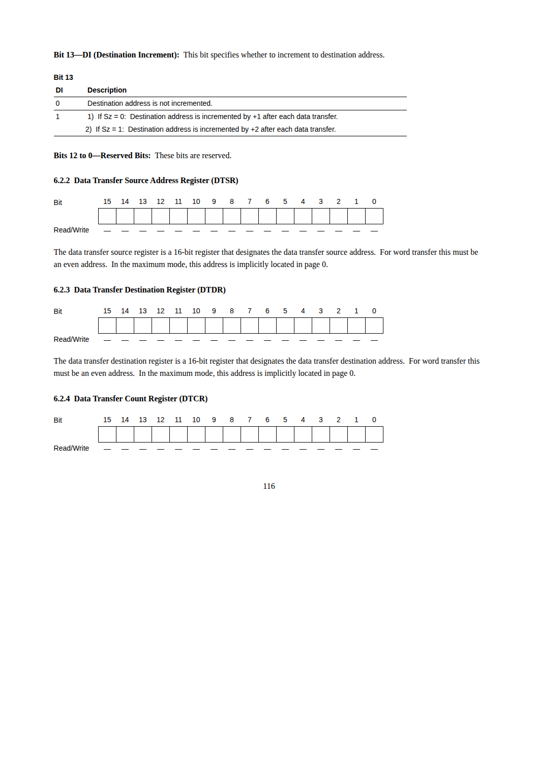Bit 13—DI (Destination Increment): This bit specifies whether to increment to destination address.
Bit 13
| DI | Description |
| --- | --- |
| 0 | Destination address is not incremented. |
| 1 | 1) If Sz = 0: Destination address is incremented by +1 after each data transfer. |
| | 2) If Sz = 1: Destination address is incremented by +2 after each data transfer. |
Bits 12 to 0—Reserved Bits: These bits are reserved.
6.2.2 Data Transfer Source Address Register (DTSR)
| Bit | 15 | 14 | 13 | 12 | 11 | 10 | 9 | 8 | 7 | 6 | 5 | 4 | 3 | 2 | 1 | 0 |
| Read/Write | — | — | — | — | — | — | — | — | — | — | — | — | — | — | — | — |
The data transfer source register is a 16-bit register that designates the data transfer source address. For word transfer this must be an even address. In the maximum mode, this address is implicitly located in page 0.
6.2.3 Data Transfer Destination Register (DTDR)
| Bit | 15 | 14 | 13 | 12 | 11 | 10 | 9 | 8 | 7 | 6 | 5 | 4 | 3 | 2 | 1 | 0 |
| Read/Write | — | — | — | — | — | — | — | — | — | — | — | — | — | — | — | — |
The data transfer destination register is a 16-bit register that designates the data transfer destination address. For word transfer this must be an even address. In the maximum mode, this address is implicitly located in page 0.
6.2.4 Data Transfer Count Register (DTCR)
| Bit | 15 | 14 | 13 | 12 | 11 | 10 | 9 | 8 | 7 | 6 | 5 | 4 | 3 | 2 | 1 | 0 |
| Read/Write | — | — | — | — | — | — | — | — | — | — | — | — | — | — | — | — |
116